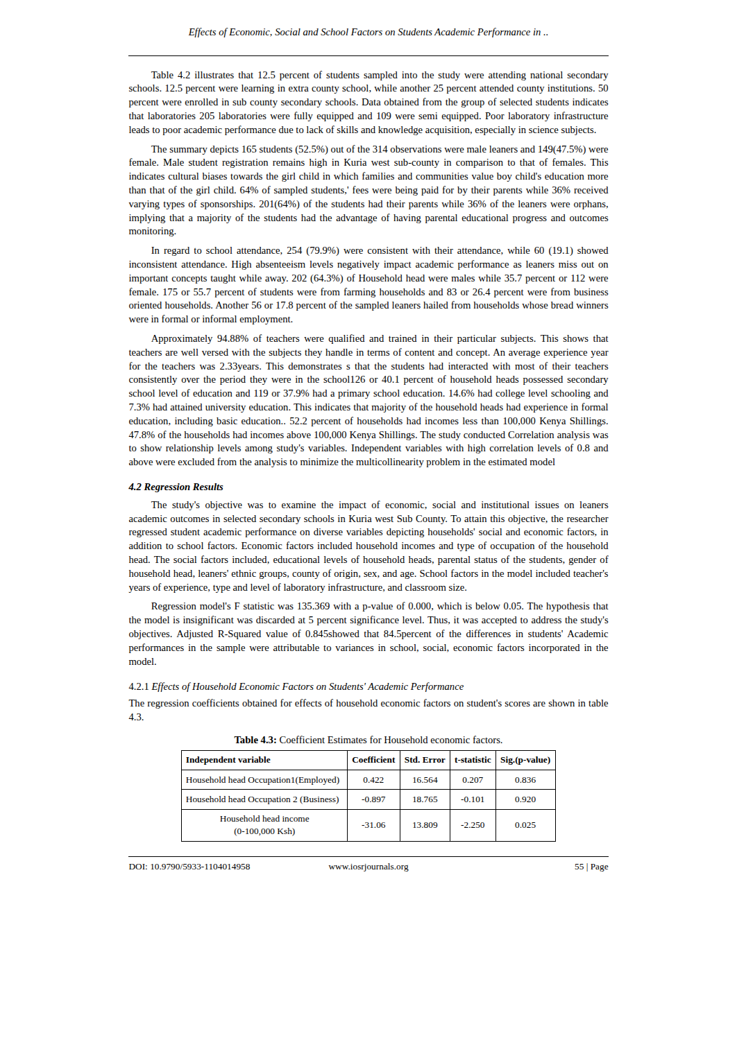Effects of Economic, Social and School Factors on Students Academic Performance in ..
Table 4.2 illustrates that 12.5 percent of students sampled into the study were attending national secondary schools. 12.5 percent were learning in extra county school, while another 25 percent attended county institutions. 50 percent were enrolled in sub county secondary schools. Data obtained from the group of selected students indicates that laboratories 205 laboratories were fully equipped and 109 were semi equipped. Poor laboratory infrastructure leads to poor academic performance due to lack of skills and knowledge acquisition, especially in science subjects.
The summary depicts 165 students (52.5%) out of the 314 observations were male leaners and 149(47.5%) were female. Male student registration remains high in Kuria west sub-county in comparison to that of females. This indicates cultural biases towards the girl child in which families and communities value boy child's education more than that of the girl child. 64% of sampled students,' fees were being paid for by their parents while 36% received varying types of sponsorships. 201(64%) of the students had their parents while 36% of the leaners were orphans, implying that a majority of the students had the advantage of having parental educational progress and outcomes monitoring.
In regard to school attendance, 254 (79.9%) were consistent with their attendance, while 60 (19.1) showed inconsistent attendance. High absenteeism levels negatively impact academic performance as leaners miss out on important concepts taught while away. 202 (64.3%) of Household head were males while 35.7 percent or 112 were female. 175 or 55.7 percent of students were from farming households and 83 or 26.4 percent were from business oriented households. Another 56 or 17.8 percent of the sampled leaners hailed from households whose bread winners were in formal or informal employment.
Approximately 94.88% of teachers were qualified and trained in their particular subjects. This shows that teachers are well versed with the subjects they handle in terms of content and concept. An average experience year for the teachers was 2.33years. This demonstrates s that the students had interacted with most of their teachers consistently over the period they were in the school126 or 40.1 percent of household heads possessed secondary school level of education and 119 or 37.9% had a primary school education. 14.6% had college level schooling and 7.3% had attained university education. This indicates that majority of the household heads had experience in formal education, including basic education.. 52.2 percent of households had incomes less than 100,000 Kenya Shillings. 47.8% of the households had incomes above 100,000 Kenya Shillings. The study conducted Correlation analysis was to show relationship levels among study's variables. Independent variables with high correlation levels of 0.8 and above were excluded from the analysis to minimize the multicollinearity problem in the estimated model
4.2 Regression Results
The study's objective was to examine the impact of economic, social and institutional issues on leaners academic outcomes in selected secondary schools in Kuria west Sub County. To attain this objective, the researcher regressed student academic performance on diverse variables depicting households' social and economic factors, in addition to school factors. Economic factors included household incomes and type of occupation of the household head. The social factors included, educational levels of household heads, parental status of the students, gender of household head, leaners' ethnic groups, county of origin, sex, and age. School factors in the model included teacher's years of experience, type and level of laboratory infrastructure, and classroom size.
Regression model's F statistic was 135.369 with a p-value of 0.000, which is below 0.05. The hypothesis that the model is insignificant was discarded at 5 percent significance level. Thus, it was accepted to address the study's objectives. Adjusted R-Squared value of 0.845showed that 84.5percent of the differences in students' Academic performances in the sample were attributable to variances in school, social, economic factors incorporated in the model.
4.2.1 Effects of Household Economic Factors on Students' Academic Performance
The regression coefficients obtained for effects of household economic factors on student's scores are shown in table 4.3.
Table 4.3: Coefficient Estimates for Household economic factors.
| Independent variable | Coefficient | Std. Error | t-statistic | Sig.(p-value) |
| --- | --- | --- | --- | --- |
| Household head Occupation1(Employed) | 0.422 | 16.564 | 0.207 | 0.836 |
| Household head Occupation 2 (Business) | -0.897 | 18.765 | -0.101 | 0.920 |
| Household head income (0-100,000 Ksh) | -31.06 | 13.809 | -2.250 | 0.025 |
DOI: 10.9790/5933-1104014958 www.iosrjournals.org 55 | Page